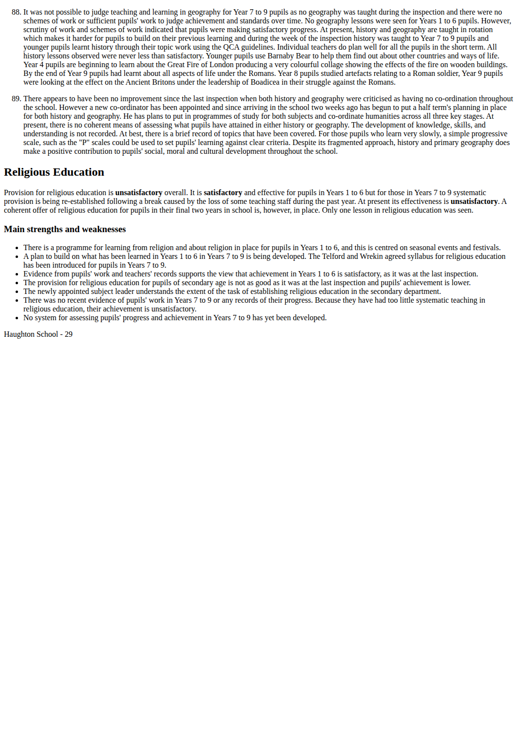It was not possible to judge teaching and learning in geography for Year 7 to 9 pupils as no geography was taught during the inspection and there were no schemes of work or sufficient pupils' work to judge achievement and standards over time. No geography lessons were seen for Years 1 to 6 pupils. However, scrutiny of work and schemes of work indicated that pupils were making satisfactory progress. At present, history and geography are taught in rotation which makes it harder for pupils to build on their previous learning and during the week of the inspection history was taught to Year 7 to 9 pupils and younger pupils learnt history through their topic work using the QCA guidelines. Individual teachers do plan well for all the pupils in the short term. All history lessons observed were never less than satisfactory. Younger pupils use Barnaby Bear to help them find out about other countries and ways of life. Year 4 pupils are beginning to learn about the Great Fire of London producing a very colourful collage showing the effects of the fire on wooden buildings. By the end of Year 9 pupils had learnt about all aspects of life under the Romans. Year 8 pupils studied artefacts relating to a Roman soldier, Year 9 pupils were looking at the effect on the Ancient Britons under the leadership of Boadicea in their struggle against the Romans.
There appears to have been no improvement since the last inspection when both history and geography were criticised as having no co-ordination throughout the school. However a new co-ordinator has been appointed and since arriving in the school two weeks ago has begun to put a half term's planning in place for both history and geography. He has plans to put in programmes of study for both subjects and co-ordinate humanities across all three key stages. At present, there is no coherent means of assessing what pupils have attained in either history or geography. The development of knowledge, skills, and understanding is not recorded. At best, there is a brief record of topics that have been covered. For those pupils who learn very slowly, a simple progressive scale, such as the "P" scales could be used to set pupils' learning against clear criteria. Despite its fragmented approach, history and primary geography does make a positive contribution to pupils' social, moral and cultural development throughout the school.
Religious Education
Provision for religious education is unsatisfactory overall. It is satisfactory and effective for pupils in Years 1 to 6 but for those in Years 7 to 9 systematic provision is being re-established following a break caused by the loss of some teaching staff during the past year. At present its effectiveness is unsatisfactory. A coherent offer of religious education for pupils in their final two years in school is, however, in place. Only one lesson in religious education was seen.
Main strengths and weaknesses
There is a programme for learning from religion and about religion in place for pupils in Years 1 to 6, and this is centred on seasonal events and festivals.
A plan to build on what has been learned in Years 1 to 6 in Years 7 to 9 is being developed. The Telford and Wrekin agreed syllabus for religious education has been introduced for pupils in Years 7 to 9.
Evidence from pupils' work and teachers' records supports the view that achievement in Years 1 to 6 is satisfactory, as it was at the last inspection.
The provision for religious education for pupils of secondary age is not as good as it was at the last inspection and pupils' achievement is lower.
The newly appointed subject leader understands the extent of the task of establishing religious education in the secondary department.
There was no recent evidence of pupils' work in Years 7 to 9 or any records of their progress. Because they have had too little systematic teaching in religious education, their achievement is unsatisfactory.
No system for assessing pupils' progress and achievement in Years 7 to 9 has yet been developed.
Haughton School - 29